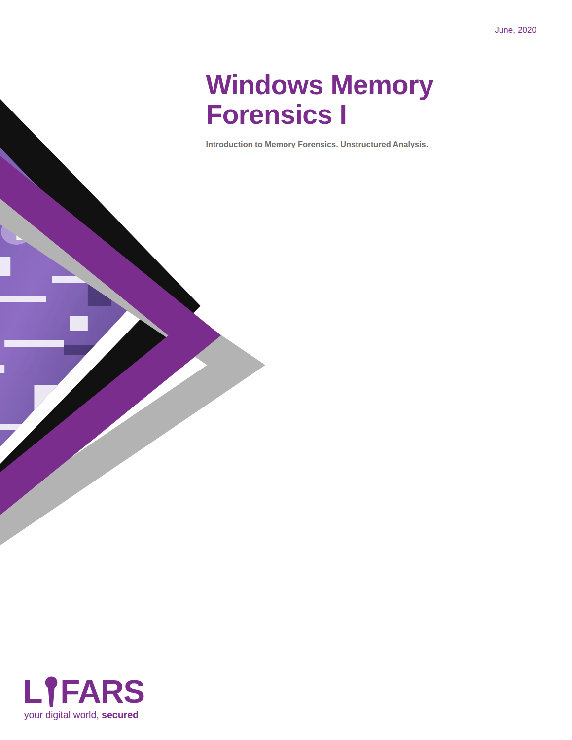June, 2020
Windows Memory
Forensics I
Introduction to Memory Forensics. Unstructured Analysis.
L FARS
your digital world, secured